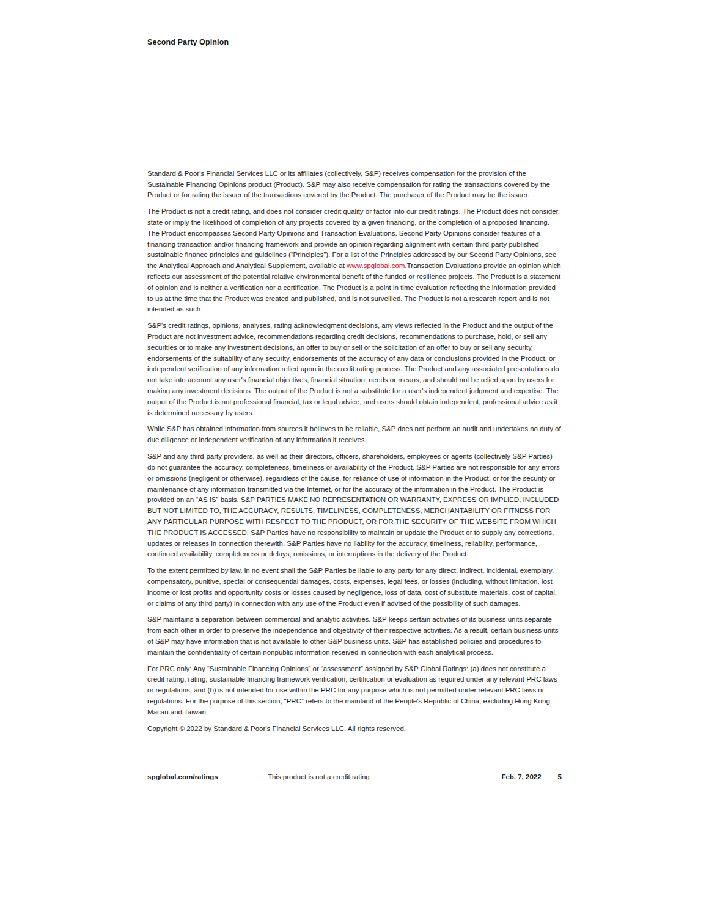Second Party Opinion
Standard & Poor's Financial Services LLC or its affiliates (collectively, S&P) receives compensation for the provision of the Sustainable Financing Opinions product (Product). S&P may also receive compensation for rating the transactions covered by the Product or for rating the issuer of the transactions covered by the Product. The purchaser of the Product may be the issuer.
The Product is not a credit rating, and does not consider credit quality or factor into our credit ratings. The Product does not consider, state or imply the likelihood of completion of any projects covered by a given financing, or the completion of a proposed financing. The Product encompasses Second Party Opinions and Transaction Evaluations. Second Party Opinions consider features of a financing transaction and/or financing framework and provide an opinion regarding alignment with certain third-party published sustainable finance principles and guidelines (“Principles”). For a list of the Principles addressed by our Second Party Opinions, see the Analytical Approach and Analytical Supplement, available at www.spglobal.com.Transaction Evaluations provide an opinion which reflects our assessment of the potential relative environmental benefit of the funded or resilience projects. The Product is a statement of opinion and is neither a verification nor a certification. The Product is a point in time evaluation reflecting the information provided to us at the time that the Product was created and published, and is not surveilled. The Product is not a research report and is not intended as such.
S&P's credit ratings, opinions, analyses, rating acknowledgment decisions, any views reflected in the Product and the output of the Product are not investment advice, recommendations regarding credit decisions, recommendations to purchase, hold, or sell any securities or to make any investment decisions, an offer to buy or sell or the solicitation of an offer to buy or sell any security, endorsements of the suitability of any security, endorsements of the accuracy of any data or conclusions provided in the Product, or independent verification of any information relied upon in the credit rating process. The Product and any associated presentations do not take into account any user's financial objectives, financial situation, needs or means, and should not be relied upon by users for making any investment decisions. The output of the Product is not a substitute for a user's independent judgment and expertise. The output of the Product is not professional financial, tax or legal advice, and users should obtain independent, professional advice as it is determined necessary by users.
While S&P has obtained information from sources it believes to be reliable, S&P does not perform an audit and undertakes no duty of due diligence or independent verification of any information it receives.
S&P and any third-party providers, as well as their directors, officers, shareholders, employees or agents (collectively S&P Parties) do not guarantee the accuracy, completeness, timeliness or availability of the Product. S&P Parties are not responsible for any errors or omissions (negligent or otherwise), regardless of the cause, for reliance of use of information in the Product, or for the security or maintenance of any information transmitted via the Internet, or for the accuracy of the information in the Product. The Product is provided on an “AS IS” basis. S&P PARTIES MAKE NO REPRESENTATION OR WARRANTY, EXPRESS OR IMPLIED, INCLUDED BUT NOT LIMITED TO, THE ACCURACY, RESULTS, TIMELINESS, COMPLETENESS, MERCHANTABILITY OR FITNESS FOR ANY PARTICULAR PURPOSE WITH RESPECT TO THE PRODUCT, OR FOR THE SECURITY OF THE WEBSITE FROM WHICH THE PRODUCT IS ACCESSED. S&P Parties have no responsibility to maintain or update the Product or to supply any corrections, updates or releases in connection therewith. S&P Parties have no liability for the accuracy, timeliness, reliability, performance, continued availability, completeness or delays, omissions, or interruptions in the delivery of the Product.
To the extent permitted by law, in no event shall the S&P Parties be liable to any party for any direct, indirect, incidental, exemplary, compensatory, punitive, special or consequential damages, costs, expenses, legal fees, or losses (including, without limitation, lost income or lost profits and opportunity costs or losses caused by negligence, loss of data, cost of substitute materials, cost of capital, or claims of any third party) in connection with any use of the Product even if advised of the possibility of such damages.
S&P maintains a separation between commercial and analytic activities. S&P keeps certain activities of its business units separate from each other in order to preserve the independence and objectivity of their respective activities. As a result, certain business units of S&P may have information that is not available to other S&P business units. S&P has established policies and procedures to maintain the confidentiality of certain nonpublic information received in connection with each analytical process.
For PRC only: Any “Sustainable Financing Opinions” or “assessment” assigned by S&P Global Ratings: (a) does not constitute a credit rating, rating, sustainable financing framework verification, certification or evaluation as required under any relevant PRC laws or regulations, and (b) is not intended for use within the PRC for any purpose which is not permitted under relevant PRC laws or regulations. For the purpose of this section, “PRC” refers to the mainland of the People's Republic of China, excluding Hong Kong, Macau and Taiwan.
Copyright © 2022 by Standard & Poor's Financial Services LLC. All rights reserved.
spglobal.com/ratings
This product is not a credit rating
Feb. 7, 2022
5